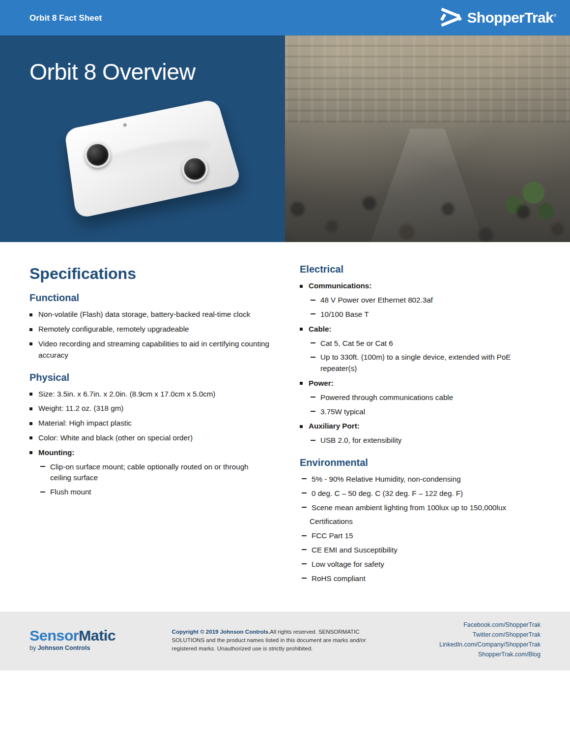Orbit 8 Fact Sheet
ShopperTrak®
Orbit 8 Overview
Specifications
Functional
Non-volatile (Flash) data storage, battery-backed real-time clock
Remotely configurable, remotely upgradeable
Video recording and streaming capabilities to aid in certifying counting accuracy
Physical
Size: 3.5in. x 6.7in. x 2.0in. (8.9cm x 17.0cm x 5.0cm)
Weight: 11.2 oz. (318 gm)
Material: High impact plastic
Color: White and black (other on special order)
Mounting:
Clip-on surface mount; cable optionally routed on or through ceiling surface
Flush mount
Electrical
Communications:
48 V Power over Ethernet 802.3af
10/100 Base T
Cable:
Cat 5, Cat 5e or Cat 6
Up to 330ft. (100m) to a single device, extended with PoE repeater(s)
Power:
Powered through communications cable
3.75W typical
Auxiliary Port:
USB 2.0, for extensibility
Environmental
5% - 90% Relative Humidity, non-condensing
0 deg. C – 50 deg. C (32 deg. F – 122 deg. F)
Scene mean ambient lighting from 100lux up to 150,000lux
Certifications
FCC Part 15
CE EMI and Susceptibility
Low voltage for safety
RoHS compliant
Sensor Matic
by Johnson Controls
Copyright © 2019 Johnson Controls. All rights reserved. SENSORMATIC SOLUTIONS and the product names listed in this document are marks and/or registered marks. Unauthorized use is strictly prohibited.
Facebook.com/ShopperTrak
Twitter.com/ShopperTrak
LinkedIn.com/Company/ShopperTrak
ShopperTrak.com/Blog